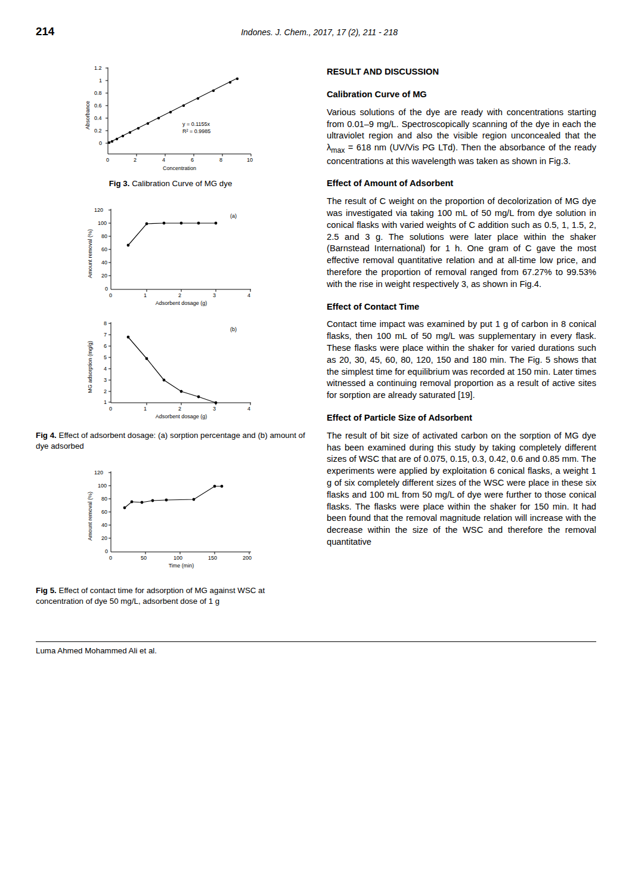214
Indones. J. Chem., 2017, 17 (2), 211 - 218
1.2 1 0.8 0.6 0.4 0.2 0 0 2 4 6 8 10 Absorbance Concentration y = 0.1155x R² = 0.9985
Fig 3. Calibration Curve of MG dye
120 100 80 60 40 20 0 0 1 2 3 4 Amount removal (%) Adsorbent dosage (g) (a) 8 7 6 5 4 3 2 1 0 1 2 3 4 MG adsorption (mg/g) Adsorbent dosage (g) (b)
Fig 4. Effect of adsorbent dosage: (a) sorption percentage and (b) amount of dye adsorbed
120 100 80 60 40 20 0 0 50 100 150 200 Amount removal (%) Time (min)
Fig 5. Effect of contact time for adsorption of MG against WSC at concentration of dye 50 mg/L, adsorbent dose of 1 g
RESULT AND DISCUSSION
Calibration Curve of MG
Various solutions of the dye are ready with concentrations starting from 0.01–9 mg/L. Spectroscopically scanning of the dye in each the ultraviolet region and also the visible region unconcealed that the λmax = 618 nm (UV/Vis PG LTd). Then the absorbance of the ready concentrations at this wavelength was taken as shown in Fig.3.
Effect of Amount of Adsorbent
The result of C weight on the proportion of decolorization of MG dye was investigated via taking 100 mL of 50 mg/L from dye solution in conical flasks with varied weights of C addition such as 0.5, 1, 1.5, 2, 2.5 and 3 g. The solutions were later place within the shaker (Barnstead International) for 1 h. One gram of C gave the most effective removal quantitative relation and at all-time low price, and therefore the proportion of removal ranged from 67.27% to 99.53% with the rise in weight respectively 3, as shown in Fig.4.
Effect of Contact Time
Contact time impact was examined by put 1 g of carbon in 8 conical flasks, then 100 mL of 50 mg/L was supplementary in every flask. These flasks were place within the shaker for varied durations such as 20, 30, 45, 60, 80, 120, 150 and 180 min. The Fig. 5 shows that the simplest time for equilibrium was recorded at 150 min. Later times witnessed a continuing removal proportion as a result of active sites for sorption are already saturated [19].
Effect of Particle Size of Adsorbent
The result of bit size of activated carbon on the sorption of MG dye has been examined during this study by taking completely different sizes of WSC that are of 0.075, 0.15, 0.3, 0.42, 0.6 and 0.85 mm. The experiments were applied by exploitation 6 conical flasks, a weight 1 g of six completely different sizes of the WSC were place in these six flasks and 100 mL from 50 mg/L of dye were further to those conical flasks. The flasks were place within the shaker for 150 min. It had been found that the removal magnitude relation will increase with the decrease within the size of the WSC and therefore the removal quantitative
Luma Ahmed Mohammed Ali et al.